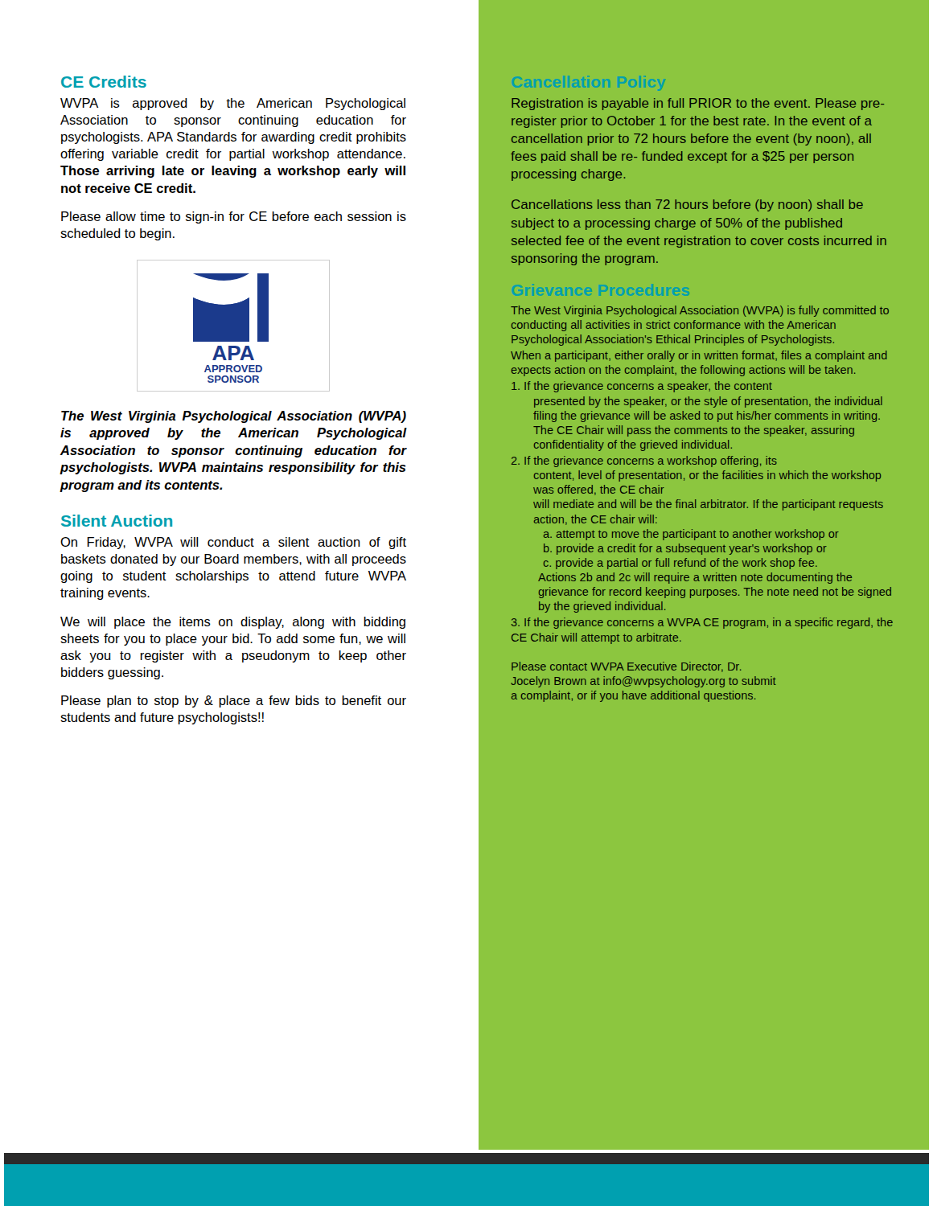CE Credits
WVPA is approved by the American Psychological Association to sponsor continuing education for psychologists. APA Standards for awarding credit prohibits offering variable credit for partial workshop attendance. Those arriving late or leaving a workshop early will not receive CE credit.
Please allow time to sign-in for CE before each session is scheduled to begin.
APA APPROVED SPONSOR
The West Virginia Psychological Association (WVPA) is approved by the American Psychological Association to sponsor continuing education for psychologists. WVPA maintains responsibility for this program and its contents.
Silent Auction
On Friday, WVPA will conduct a silent auction of gift baskets donated by our Board members, with all proceeds going to student scholarships to attend future WVPA training events.
We will place the items on display, along with bidding sheets for you to place your bid. To add some fun, we will ask you to register with a pseudonym to keep other bidders guessing.
Please plan to stop by & place a few bids to benefit our students and future psychologists!!
Cancellation Policy
Registration is payable in full PRIOR to the event. Please pre-register prior to October 1 for the best rate. In the event of a cancellation prior to 72 hours before the event (by noon), all fees paid shall be re- funded except for a $25 per person processing charge.
Cancellations less than 72 hours before (by noon) shall be subject to a processing charge of 50% of the published selected fee of the event registration to cover costs incurred in sponsoring the program.
Grievance Procedures
The West Virginia Psychological Association (WVPA) is fully committed to conducting all activities in strict conformance with the American Psychological Association's Ethical Principles of Psychologists.
When a participant, either orally or in written format, files a complaint and expects action on the complaint, the following actions will be taken.
1. If the grievance concerns a speaker, the content presented by the speaker, or the style of presentation, the individual filing the grievance will be asked to put his/her comments in writing. The CE Chair will pass the comments to the speaker, assuring confidentiality of the grieved individual.
2. If the grievance concerns a workshop offering, its content, level of presentation, or the facilities in which the workshop was offered, the CE chair will mediate and will be the final arbitrator. If the participant requests action, the CE chair will: a. attempt to move the participant to another workshop or b. provide a credit for a subsequent year's workshop or c. provide a partial or full refund of the work shop fee. Actions 2b and 2c will require a written note documenting the grievance for record keeping purposes. The note need not be signed by the grieved individual.
3. If the grievance concerns a WVPA CE program, in a specific regard, the CE Chair will attempt to arbitrate.
Please contact WVPA Executive Director, Dr.
Jocelyn Brown at info@wvpsychology.org to submit
a complaint, or if you have additional questions.